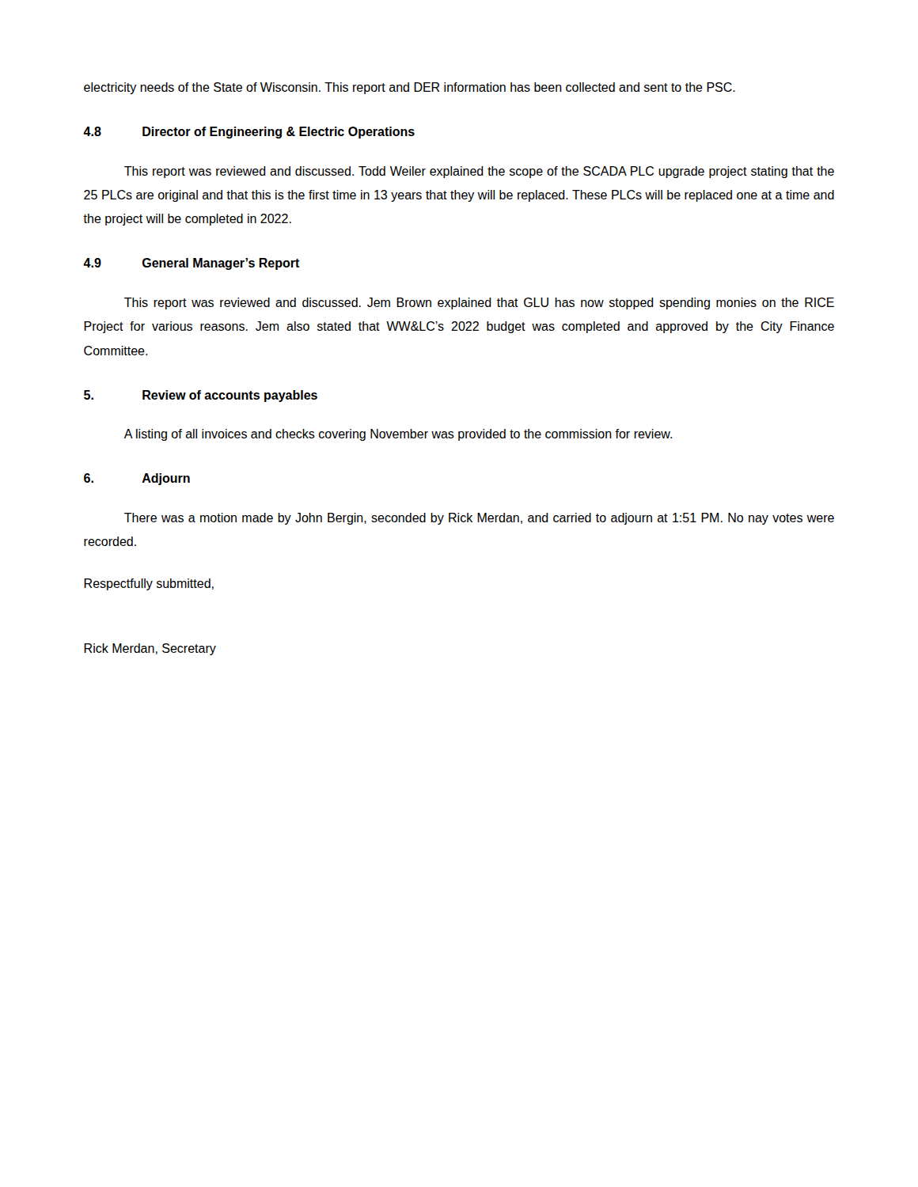electricity needs of the State of Wisconsin. This report and DER information has been collected and sent to the PSC.
4.8 Director of Engineering & Electric Operations
This report was reviewed and discussed. Todd Weiler explained the scope of the SCADA PLC upgrade project stating that the 25 PLCs are original and that this is the first time in 13 years that they will be replaced. These PLCs will be replaced one at a time and the project will be completed in 2022.
4.9 General Manager’s Report
This report was reviewed and discussed. Jem Brown explained that GLU has now stopped spending monies on the RICE Project for various reasons. Jem also stated that WW&LC’s 2022 budget was completed and approved by the City Finance Committee.
5. Review of accounts payables
A listing of all invoices and checks covering November was provided to the commission for review.
6. Adjourn
There was a motion made by John Bergin, seconded by Rick Merdan, and carried to adjourn at 1:51 PM. No nay votes were recorded.
Respectfully submitted,
Rick Merdan, Secretary